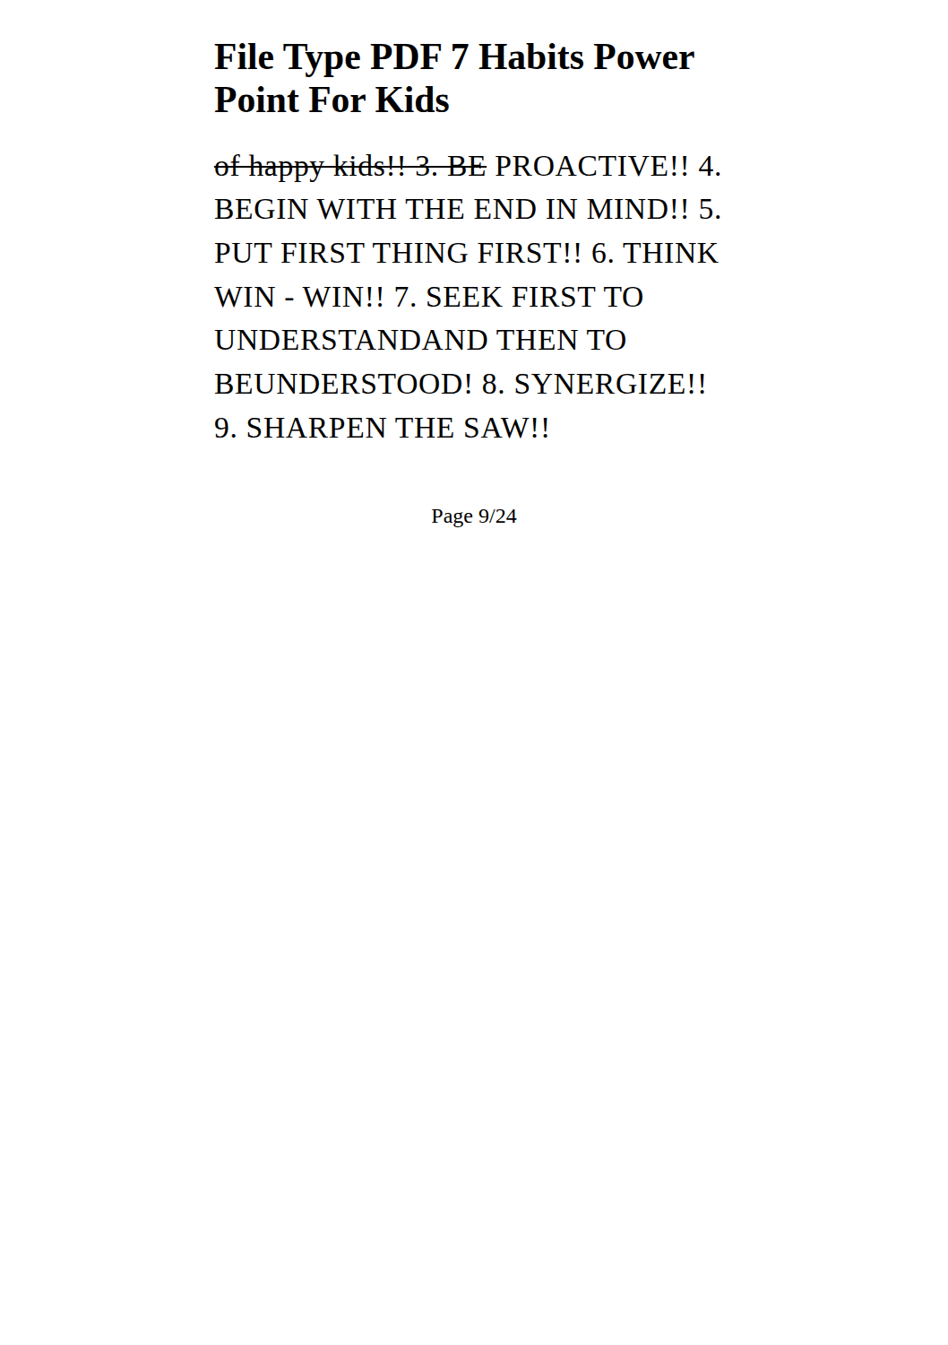File Type PDF 7 Habits Power Point For Kids
of happy kids!! 3. BE PROACTIVE!! 4. BEGIN WITH THE END IN MIND!! 5. PUT FIRST THING FIRST!! 6. THINK WIN - WIN!! 7. SEEK FIRST TO UNDERSTANDAND THEN TO BEUNDERSTOOD! 8. SYNERGIZE!! 9. SHARPEN THE SAW!!
Page 9/24